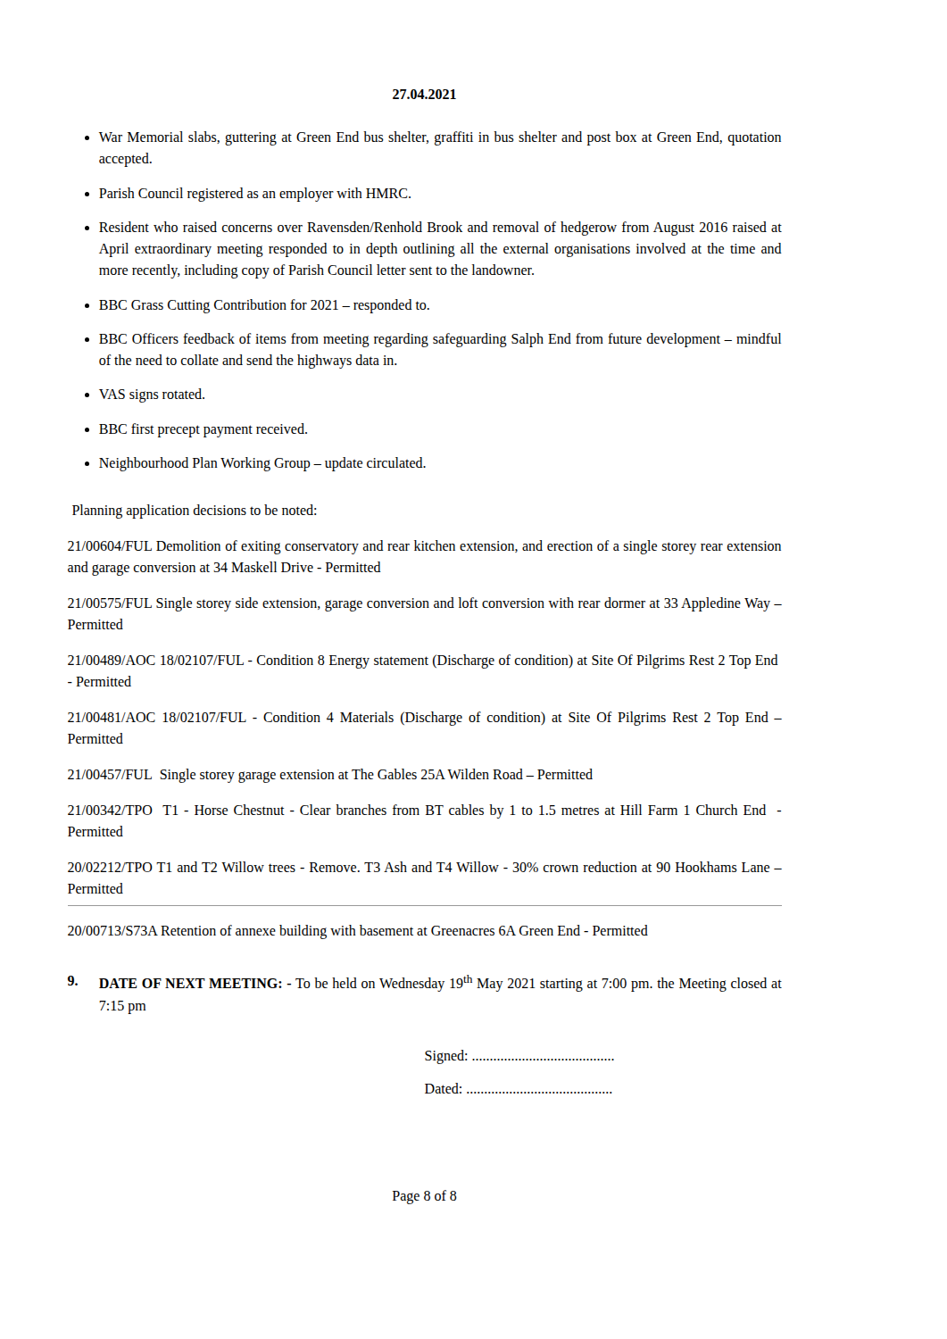27.04.2021
War Memorial slabs, guttering at Green End bus shelter, graffiti in bus shelter and post box at Green End, quotation accepted.
Parish Council registered as an employer with HMRC.
Resident who raised concerns over Ravensden/Renhold Brook and removal of hedgerow from August 2016 raised at April extraordinary meeting responded to in depth outlining all the external organisations involved at the time and more recently, including copy of Parish Council letter sent to the landowner.
BBC Grass Cutting Contribution for 2021 – responded to.
BBC Officers feedback of items from meeting regarding safeguarding Salph End from future development – mindful of the need to collate and send the highways data in.
VAS signs rotated.
BBC first precept payment received.
Neighbourhood Plan Working Group – update circulated.
Planning application decisions to be noted:
21/00604/FUL Demolition of exiting conservatory and rear kitchen extension, and erection of a single storey rear extension and garage conversion at 34 Maskell Drive - Permitted
21/00575/FUL Single storey side extension, garage conversion and loft conversion with rear dormer at 33 Appledine Way – Permitted
21/00489/AOC 18/02107/FUL - Condition 8 Energy statement (Discharge of condition) at Site Of Pilgrims Rest 2 Top End - Permitted
21/00481/AOC 18/02107/FUL - Condition 4 Materials (Discharge of condition) at Site Of Pilgrims Rest 2 Top End – Permitted
21/00457/FUL Single storey garage extension at The Gables 25A Wilden Road – Permitted
21/00342/TPO T1 - Horse Chestnut - Clear branches from BT cables by 1 to 1.5 metres at Hill Farm 1 Church End - Permitted
20/02212/TPO T1 and T2 Willow trees - Remove. T3 Ash and T4 Willow - 30% crown reduction at 90 Hookhams Lane – Permitted
20/00713/S73A Retention of annexe building with basement at Greenacres 6A Green End - Permitted
9.
DATE OF NEXT MEETING: - To be held on Wednesday 19th May 2021 starting at 7:00 pm. the Meeting closed at 7:15 pm
Signed: ........................................
Dated: .........................................
Page 8 of 8